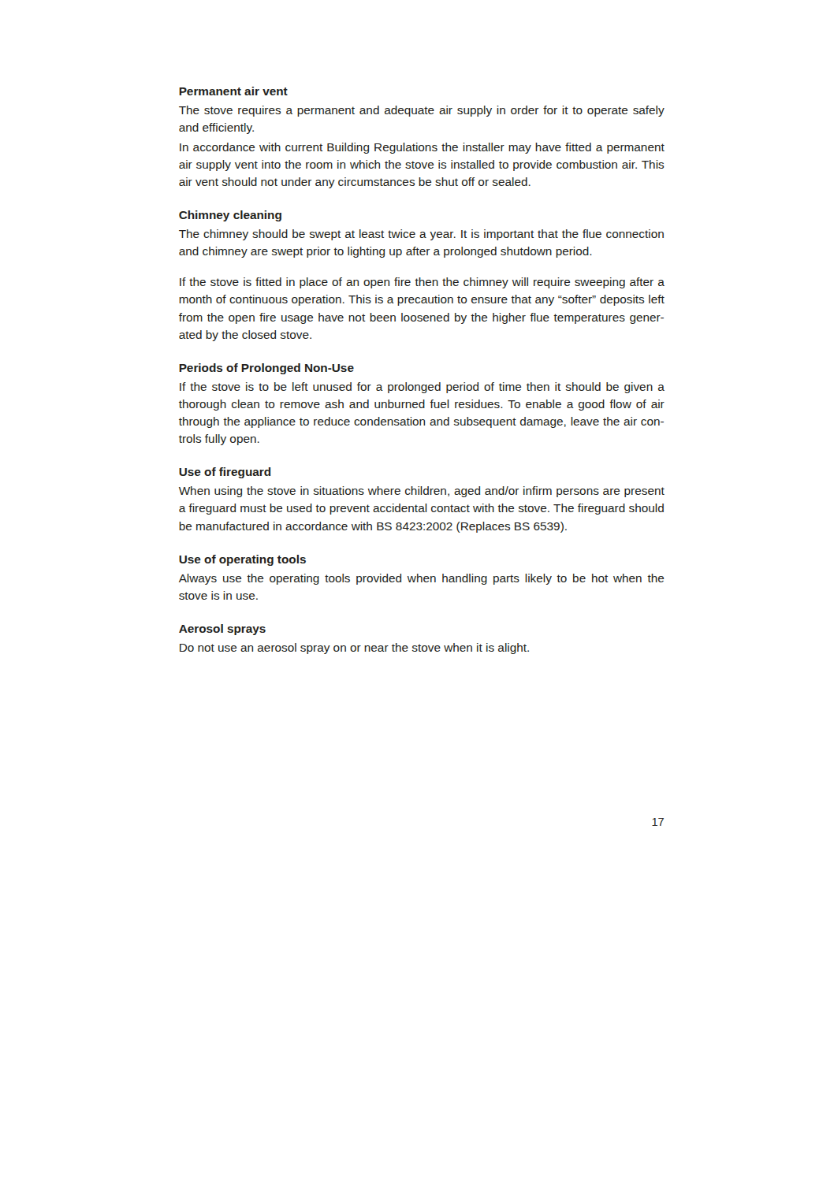Permanent air vent
The stove requires a permanent and adequate air supply in order for it to operate safely and efficiently.
In accordance with current Building Regulations the installer may have fitted a permanent air supply vent into the room in which the stove is installed to provide combustion air. This air vent should not under any circumstances be shut off or sealed.
Chimney cleaning
The chimney should be swept at least twice a year. It is important that the flue connection and chimney are swept prior to lighting up after a prolonged shutdown period.
If the stove is fitted in place of an open fire then the chimney will require sweeping after a month of continuous operation. This is a precaution to ensure that any “softer” deposits left from the open fire usage have not been loosened by the higher flue temperatures generated by the closed stove.
Periods of Prolonged Non-Use
If the stove is to be left unused for a prolonged period of time then it should be given a thorough clean to remove ash and unburned fuel residues. To enable a good flow of air through the appliance to reduce condensation and subsequent damage, leave the air controls fully open.
Use of fireguard
When using the stove in situations where children, aged and/or infirm persons are present a fireguard must be used to prevent accidental contact with the stove. The fireguard should be manufactured in accordance with BS 8423:2002 (Replaces BS 6539).
Use of operating tools
Always use the operating tools provided when handling parts likely to be hot when the stove is in use.
Aerosol sprays
Do not use an aerosol spray on or near the stove when it is alight.
17